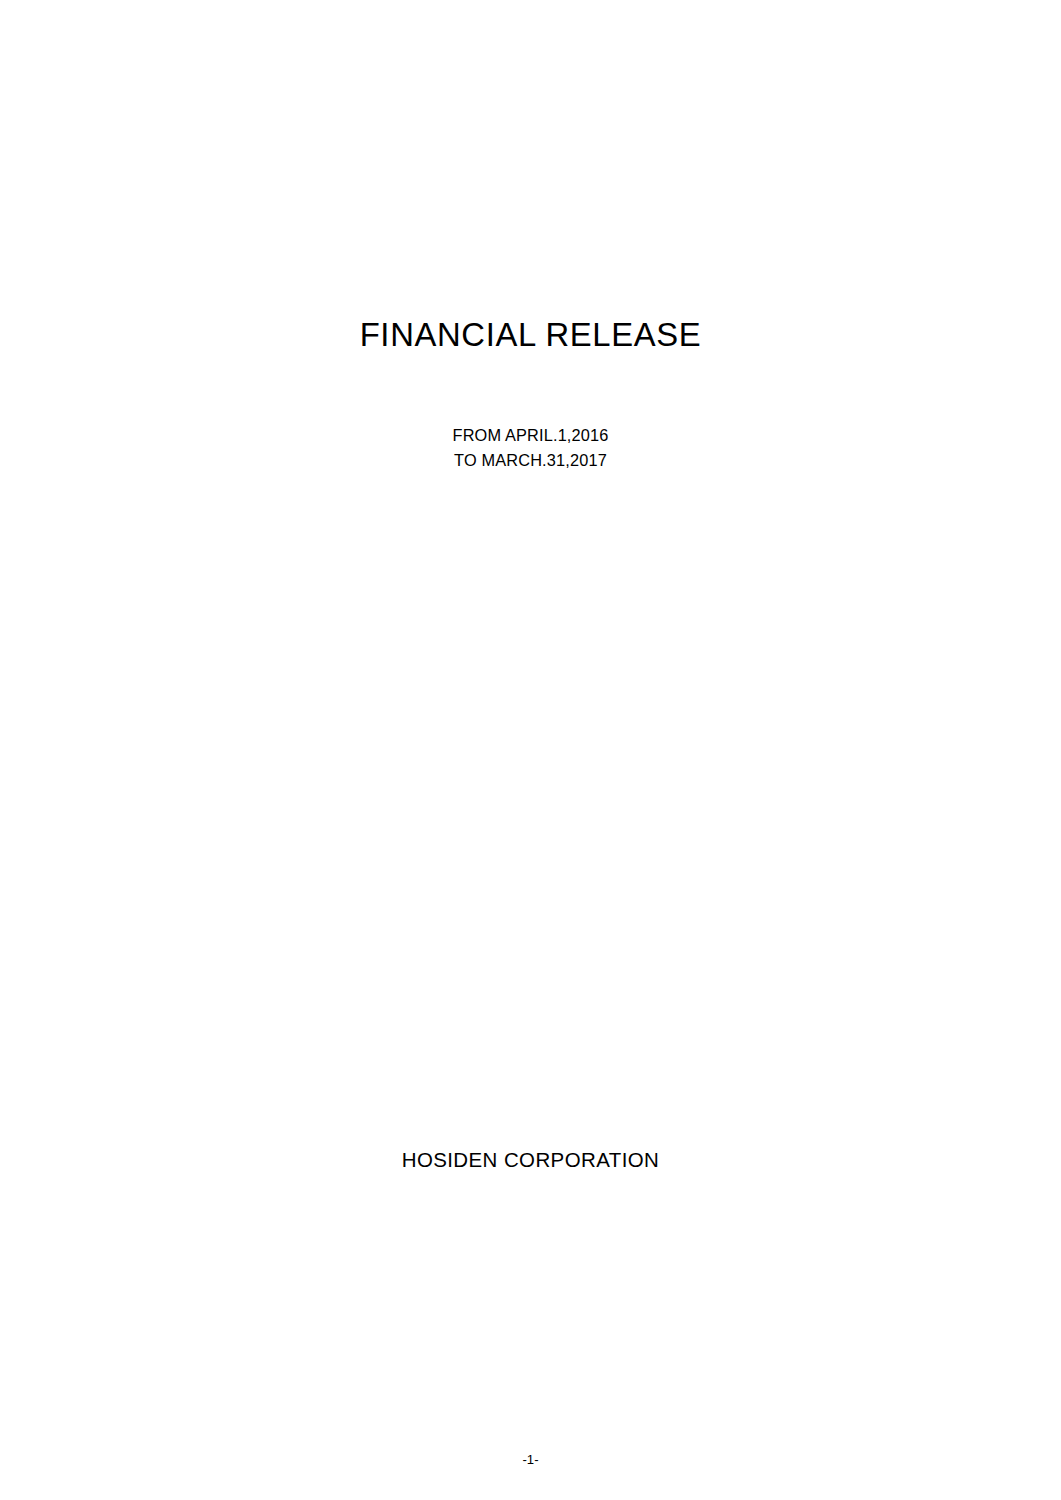FINANCIAL RELEASE
FROM APRIL.1,2016
TO MARCH.31,2017
HOSIDEN CORPORATION
-1-